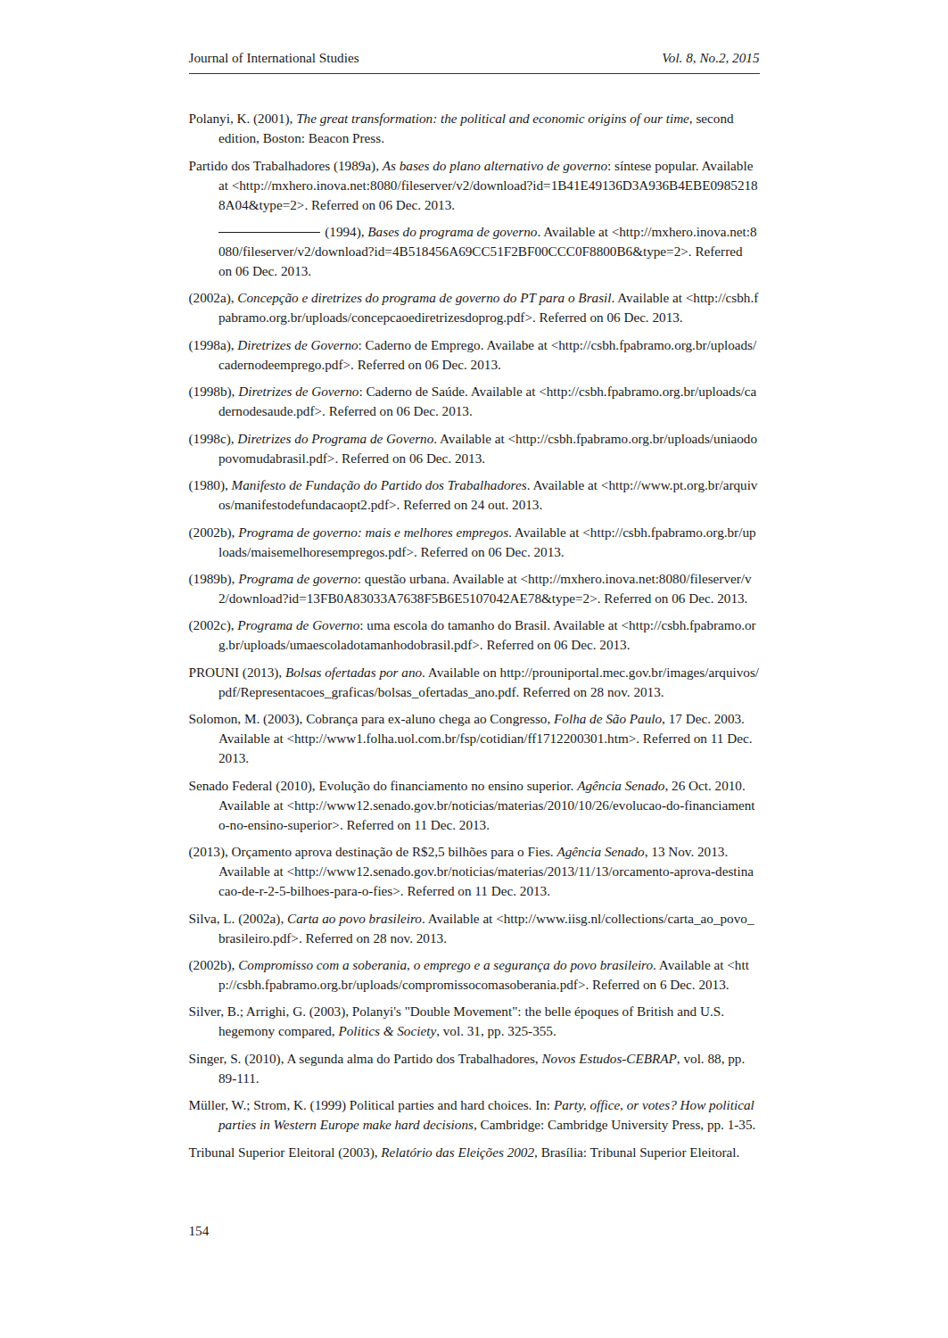Journal of International Studies Vol. 8, No.2, 2015
Polanyi, K. (2001), The great transformation: the political and economic origins of our time, second edition, Boston: Beacon Press.
Partido dos Trabalhadores (1989a), As bases do plano alternativo de governo: síntese popular. Available at <http://mxhero.inova.net:8080/fileserver/v2/download?id=1B41E49136D3A936B4EBE09852188A04&type=2>. Referred on 06 Dec. 2013.
(1994), Bases do programa de governo. Available at <http://mxhero.inova.net:8080/fileserver/v2/download?id=4B518456A69CC51F2BF00CCC0F8800B6&type=2>. Referred on 06 Dec. 2013.
(2002a), Concepção e diretrizes do programa de governo do PT para o Brasil. Available at <http://csbh.fpabramo.org.br/uploads/concepcaoediretrizesdoprog.pdf>. Referred on 06 Dec. 2013.
(1998a), Diretrizes de Governo: Caderno de Emprego. Availabe at <http://csbh.fpabramo.org.br/uploads/cadernodeemprego.pdf>. Referred on 06 Dec. 2013.
(1998b), Diretrizes de Governo: Caderno de Saúde. Available at <http://csbh.fpabramo.org.br/uploads/cadernodesaude.pdf>. Referred on 06 Dec. 2013.
(1998c), Diretrizes do Programa de Governo. Available at <http://csbh.fpabramo.org.br/uploads/uniaodopovomudabrasil.pdf>. Referred on 06 Dec. 2013.
(1980), Manifesto de Fundação do Partido dos Trabalhadores. Available at <http://www.pt.org.br/arquivos/manifestodefundacaopt2.pdf>. Referred on 24 out. 2013.
(2002b), Programa de governo: mais e melhores empregos. Available at <http://csbh.fpabramo.org.br/uploads/maisemelhoresempregos.pdf>. Referred on 06 Dec. 2013.
(1989b), Programa de governo: questão urbana. Available at <http://mxhero.inova.net:8080/fileserver/v2/download?id=13FB0A83033A7638F5B6E5107042AE78&type=2>. Referred on 06 Dec. 2013.
(2002c), Programa de Governo: uma escola do tamanho do Brasil. Available at <http://csbh.fpabramo.org.br/uploads/umaescoladotamanhodobrasil.pdf>. Referred on 06 Dec. 2013.
PROUNI (2013), Bolsas ofertadas por ano. Available on http://prouniportal.mec.gov.br/images/arquivos/pdf/Representacoes_graficas/bolsas_ofertadas_ano.pdf. Referred on 28 nov. 2013.
Solomon, M. (2003), Cobrança para ex-aluno chega ao Congresso, Folha de São Paulo, 17 Dec. 2003. Available at <http://www1.folha.uol.com.br/fsp/cotidian/ff1712200301.htm>. Referred on 11 Dec. 2013.
Senado Federal (2010), Evolução do financiamento no ensino superior. Agência Senado, 26 Oct. 2010. Available at <http://www12.senado.gov.br/noticias/materias/2010/10/26/evolucao-do-financiamento-no-ensino-superior>. Referred on 11 Dec. 2013.
(2013), Orçamento aprova destinação de R$2,5 bilhões para o Fies. Agência Senado, 13 Nov. 2013. Available at <http://www12.senado.gov.br/noticias/materias/2013/11/13/orcamento-aprova-destinacao-de-r-2-5-bilhoes-para-o-fies>. Referred on 11 Dec. 2013.
Silva, L. (2002a), Carta ao povo brasileiro. Available at <http://www.iisg.nl/collections/carta_ao_povo_brasileiro.pdf>. Referred on 28 nov. 2013.
(2002b), Compromisso com a soberania, o emprego e a segurança do povo brasileiro. Available at <http://csbh.fpabramo.org.br/uploads/compromissocomasoberania.pdf>. Referred on 6 Dec. 2013.
Silver, B.; Arrighi, G. (2003), Polanyi's "Double Movement": the belle époques of British and U.S. hegemony compared, Politics & Society, vol. 31, pp. 325-355.
Singer, S. (2010), A segunda alma do Partido dos Trabalhadores, Novos Estudos-CEBRAP, vol. 88, pp. 89-111.
Müller, W.; Strom, K. (1999) Political parties and hard choices. In: Party, office, or votes? How political parties in Western Europe make hard decisions, Cambridge: Cambridge University Press, pp. 1-35.
Tribunal Superior Eleitoral (2003), Relatório das Eleições 2002, Brasília: Tribunal Superior Eleitoral.
154